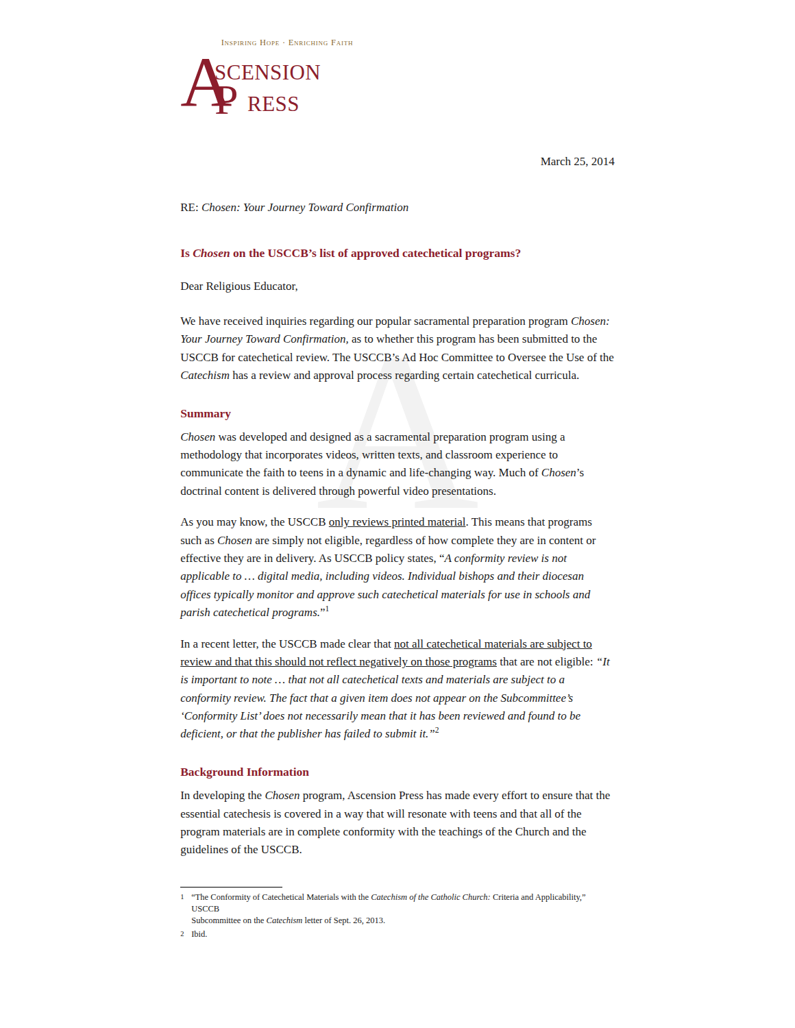A
Inspiring Hope · Enriching Faith
A scension P ress
March 25, 2014
RE: Chosen: Your Journey Toward Confirmation
Is Chosen on the USCCB’s list of approved catechetical programs?
Dear Religious Educator,
We have received inquiries regarding our popular sacramental preparation program Chosen: Your Journey Toward Confirmation, as to whether this program has been submitted to the USCCB for catechetical review. The USCCB’s Ad Hoc Committee to Oversee the Use of the Catechism has a review and approval process regarding certain catechetical curricula.
Summary
Chosen was developed and designed as a sacramental preparation program using a methodology that incorporates videos, written texts, and classroom experience to communicate the faith to teens in a dynamic and life-changing way. Much of Chosen’s doctrinal content is delivered through powerful video presentations.
As you may know, the USCCB only reviews printed material. This means that programs such as Chosen are simply not eligible, regardless of how complete they are in content or effective they are in delivery. As USCCB policy states, “A conformity review is not applicable to … digital media, including videos. Individual bishops and their diocesan offices typically monitor and approve such catechetical materials for use in schools and parish catechetical programs.”1
In a recent letter, the USCCB made clear that not all catechetical materials are subject to review and that this should not reflect negatively on those programs that are not eligible: “It is important to note … that not all catechetical texts and materials are subject to a conformity review. The fact that a given item does not appear on the Subcommittee’s ‘Conformity List’ does not necessarily mean that it has been reviewed and found to be deficient, or that the publisher has failed to submit it.”2
Background Information
In developing the Chosen program, Ascension Press has made every effort to ensure that the essential catechesis is covered in a way that will resonate with teens and that all of the program materials are in complete conformity with the teachings of the Church and the guidelines of the USCCB.
1
“The Conformity of Catechetical Materials with the Catechism of the Catholic Church: Criteria and Applicability,” USCCB Subcommittee on the Catechism letter of Sept. 26, 2013.
2
Ibid.